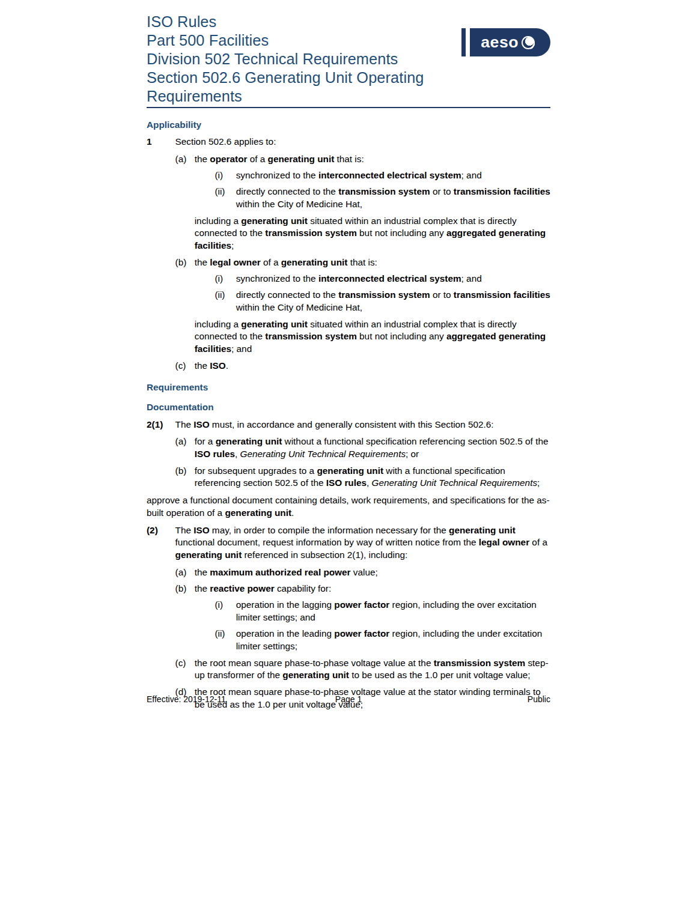ISO Rules
Part 500 Facilities
Division 502 Technical Requirements
Section 502.6 Generating Unit Operating Requirements
aeso
Applicability
1
Section 502.6 applies to:
(a) the operator of a generating unit that is:
(i) synchronized to the interconnected electrical system; and
(ii) directly connected to the transmission system or to transmission facilities within the City of Medicine Hat,
including a generating unit situated within an industrial complex that is directly connected to the transmission system but not including any aggregated generating facilities;
(b) the legal owner of a generating unit that is:
(i) synchronized to the interconnected electrical system; and
(ii) directly connected to the transmission system or to transmission facilities within the City of Medicine Hat,
including a generating unit situated within an industrial complex that is directly connected to the transmission system but not including any aggregated generating facilities; and
(c) the ISO.
Requirements
Documentation
2(1)
The ISO must, in accordance and generally consistent with this Section 502.6:
(a) for a generating unit without a functional specification referencing section 502.5 of the ISO rules, Generating Unit Technical Requirements; or
(b) for subsequent upgrades to a generating unit with a functional specification referencing section 502.5 of the ISO rules, Generating Unit Technical Requirements;
approve a functional document containing details, work requirements, and specifications for the as-built operation of a generating unit.
(2)
The ISO may, in order to compile the information necessary for the generating unit functional document, request information by way of written notice from the legal owner of a generating unit referenced in subsection 2(1), including:
(a) the maximum authorized real power value;
(b) the reactive power capability for:
(i) operation in the lagging power factor region, including the over excitation limiter settings; and
(ii) operation in the leading power factor region, including the under excitation limiter settings;
(c) the root mean square phase-to-phase voltage value at the transmission system step-up transformer of the generating unit to be used as the 1.0 per unit voltage value;
(d) the root mean square phase-to-phase voltage value at the stator winding terminals to be used as the 1.0 per unit voltage value;
Effective: 2019-12-11
Page 1
Public